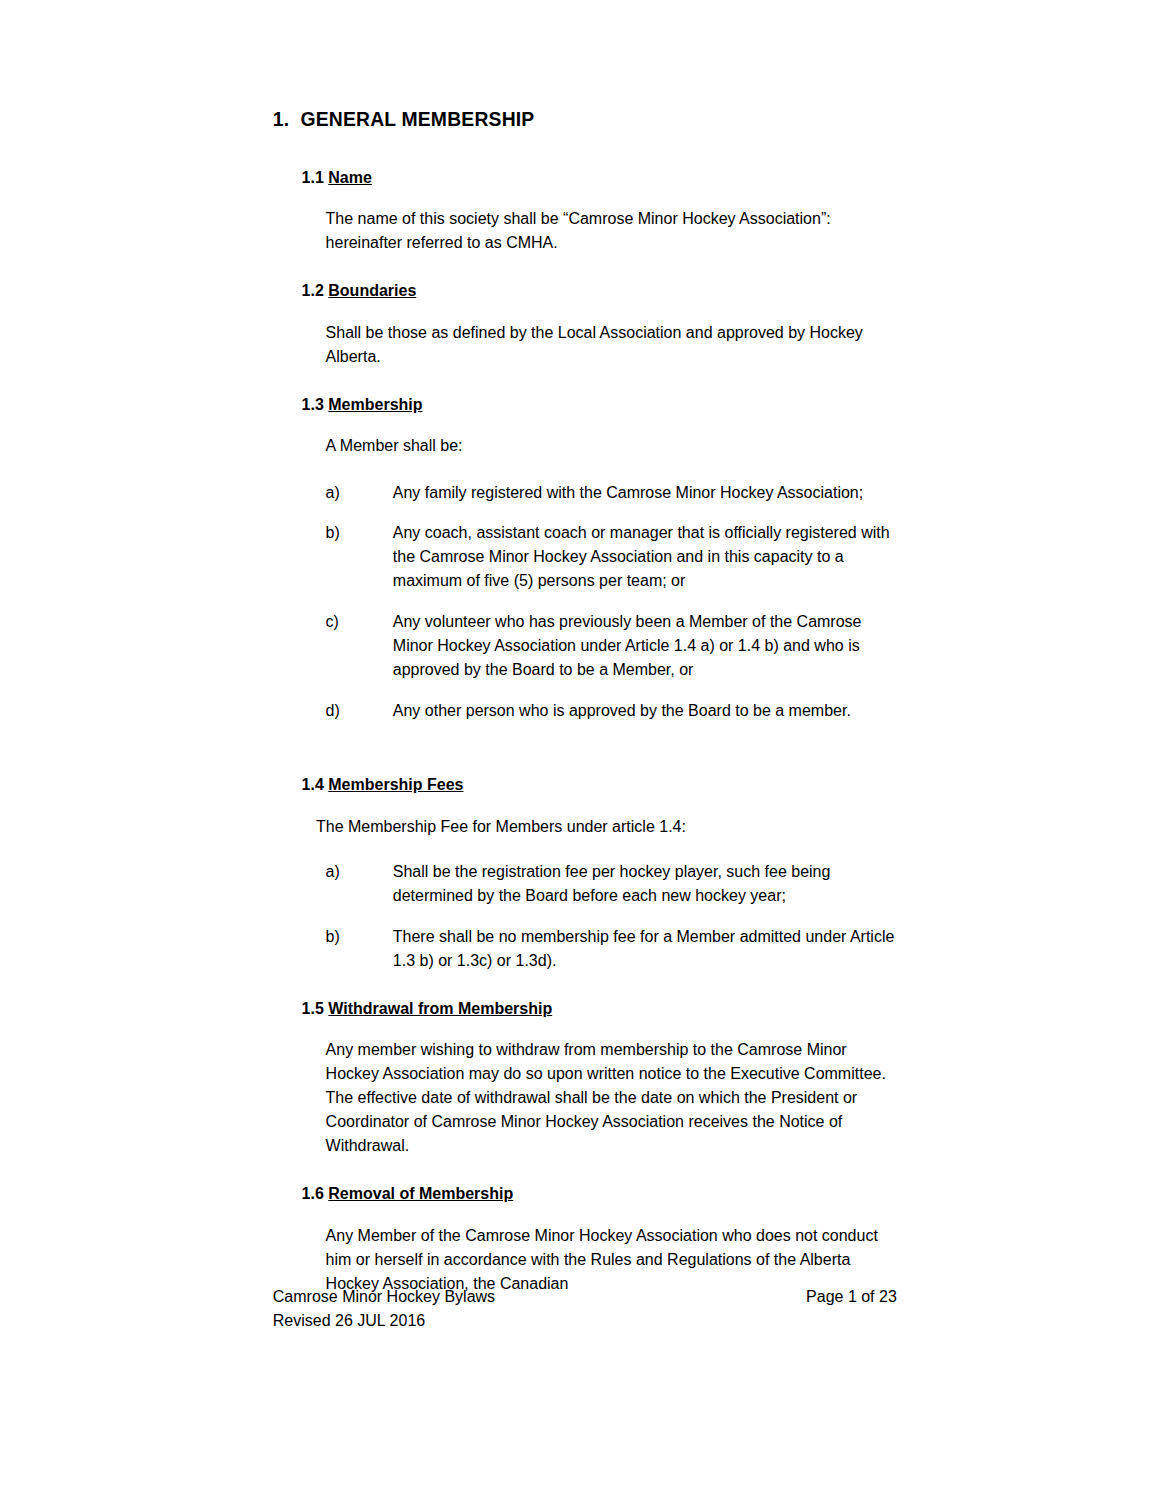1. GENERAL MEMBERSHIP
1.1 Name
The name of this society shall be “Camrose Minor Hockey Association”: hereinafter referred to as CMHA.
1.2 Boundaries
Shall be those as defined by the Local Association and approved by Hockey Alberta.
1.3 Membership
A Member shall be:
a) Any family registered with the Camrose Minor Hockey Association;
b) Any coach, assistant coach or manager that is officially registered with the Camrose Minor Hockey Association and in this capacity to a maximum of five (5) persons per team; or
c) Any volunteer who has previously been a Member of the Camrose Minor Hockey Association under Article 1.4 a) or 1.4 b) and who is approved by the Board to be a Member, or
d) Any other person who is approved by the Board to be a member.
1.4 Membership Fees
The Membership Fee for Members under article 1.4:
a) Shall be the registration fee per hockey player, such fee being determined by the Board before each new hockey year;
b) There shall be no membership fee for a Member admitted under Article 1.3 b) or 1.3c) or 1.3d).
1.5 Withdrawal from Membership
Any member wishing to withdraw from membership to the Camrose Minor Hockey Association may do so upon written notice to the Executive Committee. The effective date of withdrawal shall be the date on which the President or Coordinator of Camrose Minor Hockey Association receives the Notice of Withdrawal.
1.6 Removal of Membership
Any Member of the Camrose Minor Hockey Association who does not conduct him or herself in accordance with the Rules and Regulations of the Alberta Hockey Association, the Canadian
Camrose Minor Hockey Bylaws
Revised 26 JUL 2016
Page 1 of 23